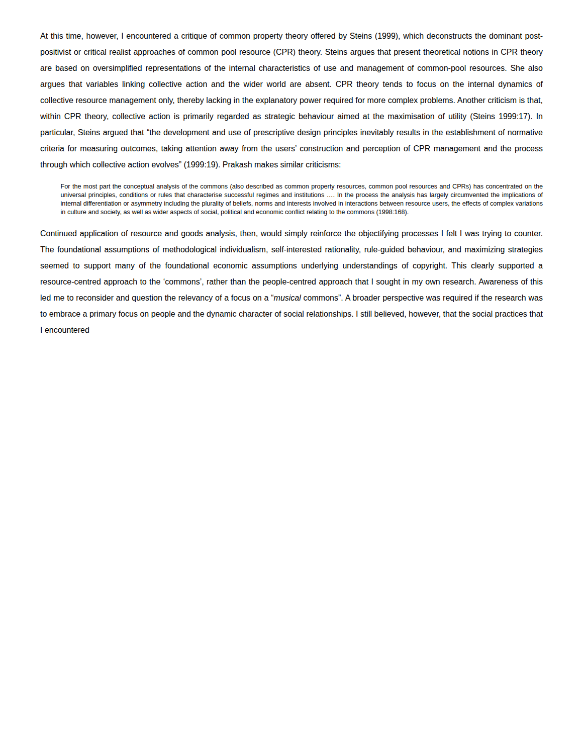At this time, however, I encountered a critique of common property theory offered by Steins (1999), which deconstructs the dominant post-positivist or critical realist approaches of common pool resource (CPR) theory. Steins argues that present theoretical notions in CPR theory are based on oversimplified representations of the internal characteristics of use and management of common-pool resources. She also argues that variables linking collective action and the wider world are absent. CPR theory tends to focus on the internal dynamics of collective resource management only, thereby lacking in the explanatory power required for more complex problems. Another criticism is that, within CPR theory, collective action is primarily regarded as strategic behaviour aimed at the maximisation of utility (Steins 1999:17). In particular, Steins argued that “the development and use of prescriptive design principles inevitably results in the establishment of normative criteria for measuring outcomes, taking attention away from the users’ construction and perception of CPR management and the process through which collective action evolves” (1999:19). Prakash makes similar criticisms:
For the most part the conceptual analysis of the commons (also described as common property resources, common pool resources and CPRs) has concentrated on the universal principles, conditions or rules that characterise successful regimes and institutions …. In the process the analysis has largely circumvented the implications of internal differentiation or asymmetry including the plurality of beliefs, norms and interests involved in interactions between resource users, the effects of complex variations in culture and society, as well as wider aspects of social, political and economic conflict relating to the commons (1998:168).
Continued application of resource and goods analysis, then, would simply reinforce the objectifying processes I felt I was trying to counter. The foundational assumptions of methodological individualism, self-interested rationality, rule-guided behaviour, and maximizing strategies seemed to support many of the foundational economic assumptions underlying understandings of copyright. This clearly supported a resource-centred approach to the ‘commons’, rather than the people-centred approach that I sought in my own research. Awareness of this led me to reconsider and question the relevancy of a focus on a “musical commons”. A broader perspective was required if the research was to embrace a primary focus on people and the dynamic character of social relationships. I still believed, however, that the social practices that I encountered